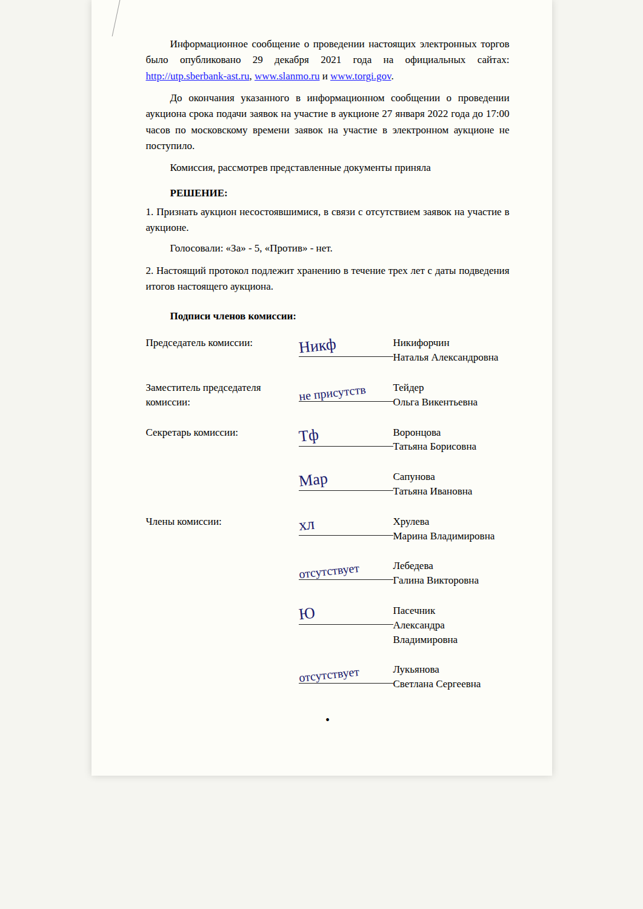Информационное сообщение о проведении настоящих электронных торгов было опубликовано 29 декабря 2021 года на официальных сайтах: http://utp.sberbank-ast.ru, www.slanmo.ru и www.torgi.gov.
До окончания указанного в информационном сообщении о проведении аукциона срока подачи заявок на участие в аукционе 27 января 2022 года до 17:00 часов по московскому времени заявок на участие в электронном аукционе не поступило.
Комиссия, рассмотрев представленные документы приняла
РЕШЕНИЕ:
1. Признать аукцион несостоявшимися, в связи с отсутствием заявок на участие в аукционе.
Голосовали: «За» - 5, «Против» - нет.
2. Настоящий протокол подлежит хранению в течение трех лет с даты подведения итогов настоящего аукциона.
Подписи членов комиссии:
| Председатель комиссии: | Никф | Никифорчин Наталья Александровна |
| Заместитель председателя комиссии: | не присутств | Тейдер Ольга Викентьевна |
| Секретарь комиссии: | Тф | Воронцова Татьяна Борисовна |
| | Мар | Сапунова Татьяна Ивановна |
| Члены комиссии: | хл | Хрулева Марина Владимировна |
| | отсутствует | Лебедева Галина Викторовна |
| | Ю | Пасечник Александра Владимировна |
| | отсутствует | Лукьянова Светлана Сергеевна |
•